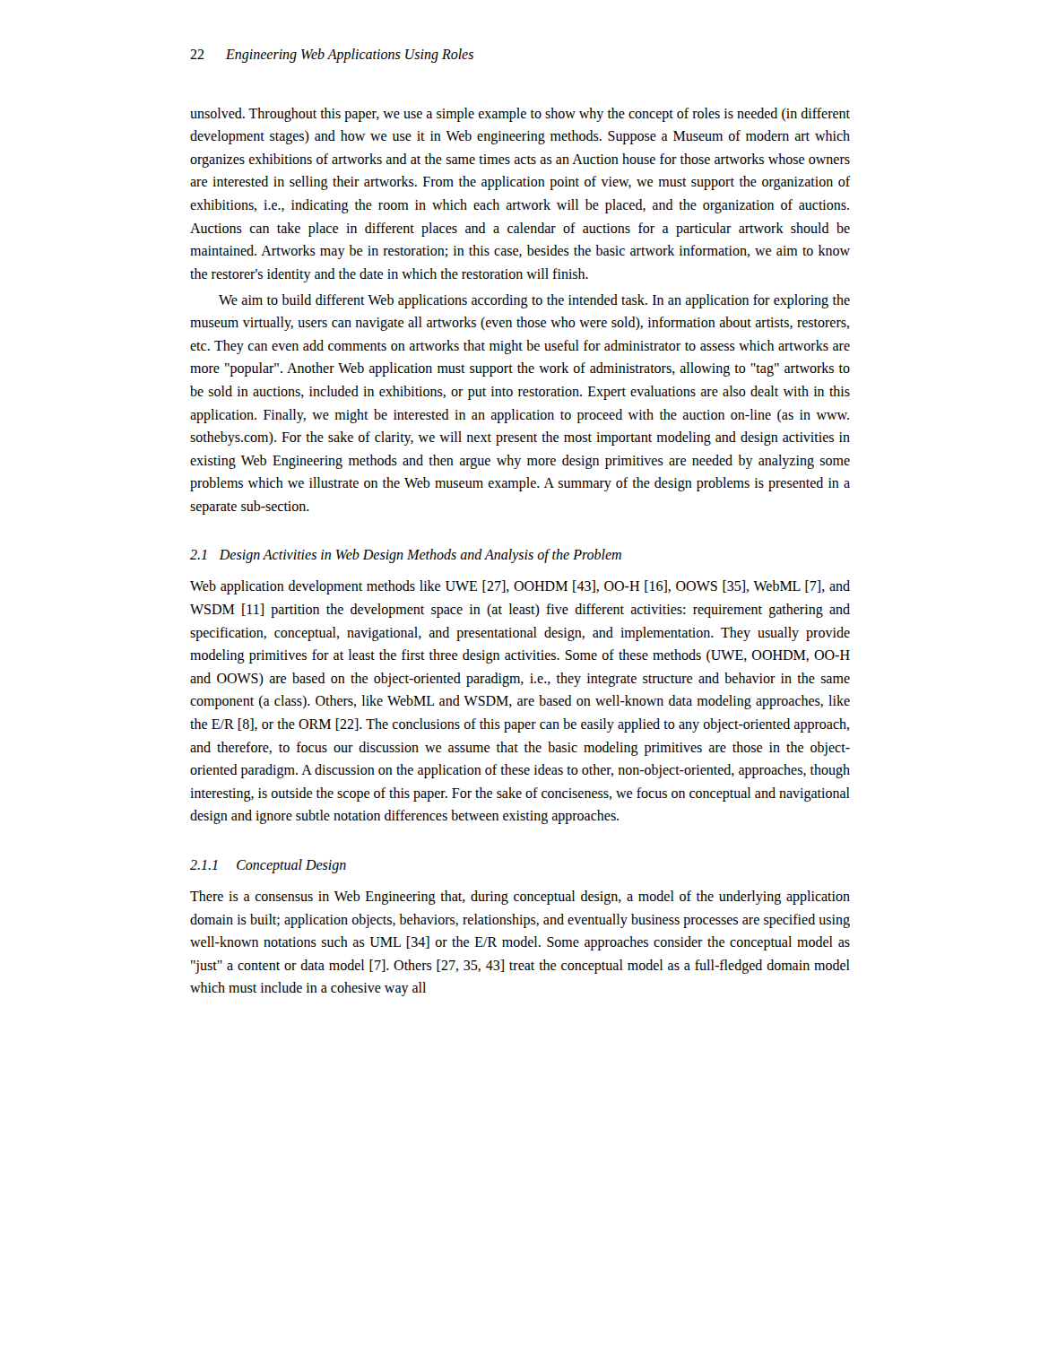22 Engineering Web Applications Using Roles
unsolved. Throughout this paper, we use a simple example to show why the concept of roles is needed (in different development stages) and how we use it in Web engineering methods. Suppose a Museum of modern art which organizes exhibitions of artworks and at the same times acts as an Auction house for those artworks whose owners are interested in selling their artworks. From the application point of view, we must support the organization of exhibitions, i.e., indicating the room in which each artwork will be placed, and the organization of auctions. Auctions can take place in different places and a calendar of auctions for a particular artwork should be maintained. Artworks may be in restoration; in this case, besides the basic artwork information, we aim to know the restorer's identity and the date in which the restoration will finish.
We aim to build different Web applications according to the intended task. In an application for exploring the museum virtually, users can navigate all artworks (even those who were sold), information about artists, restorers, etc. They can even add comments on artworks that might be useful for administrator to assess which artworks are more "popular". Another Web application must support the work of administrators, allowing to "tag" artworks to be sold in auctions, included in exhibitions, or put into restoration. Expert evaluations are also dealt with in this application. Finally, we might be interested in an application to proceed with the auction on-line (as in www. sothebys.com). For the sake of clarity, we will next present the most important modeling and design activities in existing Web Engineering methods and then argue why more design primitives are needed by analyzing some problems which we illustrate on the Web museum example. A summary of the design problems is presented in a separate sub-section.
2.1 Design Activities in Web Design Methods and Analysis of the Problem
Web application development methods like UWE [27], OOHDM [43], OO-H [16], OOWS [35], WebML [7], and WSDM [11] partition the development space in (at least) five different activities: requirement gathering and specification, conceptual, navigational, and presentational design, and implementation. They usually provide modeling primitives for at least the first three design activities. Some of these methods (UWE, OOHDM, OO-H and OOWS) are based on the object-oriented paradigm, i.e., they integrate structure and behavior in the same component (a class). Others, like WebML and WSDM, are based on well-known data modeling approaches, like the E/R [8], or the ORM [22]. The conclusions of this paper can be easily applied to any object-oriented approach, and therefore, to focus our discussion we assume that the basic modeling primitives are those in the object-oriented paradigm. A discussion on the application of these ideas to other, non-object-oriented, approaches, though interesting, is outside the scope of this paper. For the sake of conciseness, we focus on conceptual and navigational design and ignore subtle notation differences between existing approaches.
2.1.1 Conceptual Design
There is a consensus in Web Engineering that, during conceptual design, a model of the underlying application domain is built; application objects, behaviors, relationships, and eventually business processes are specified using well-known notations such as UML [34] or the E/R model. Some approaches consider the conceptual model as "just" a content or data model [7]. Others [27, 35, 43] treat the conceptual model as a full-fledged domain model which must include in a cohesive way all